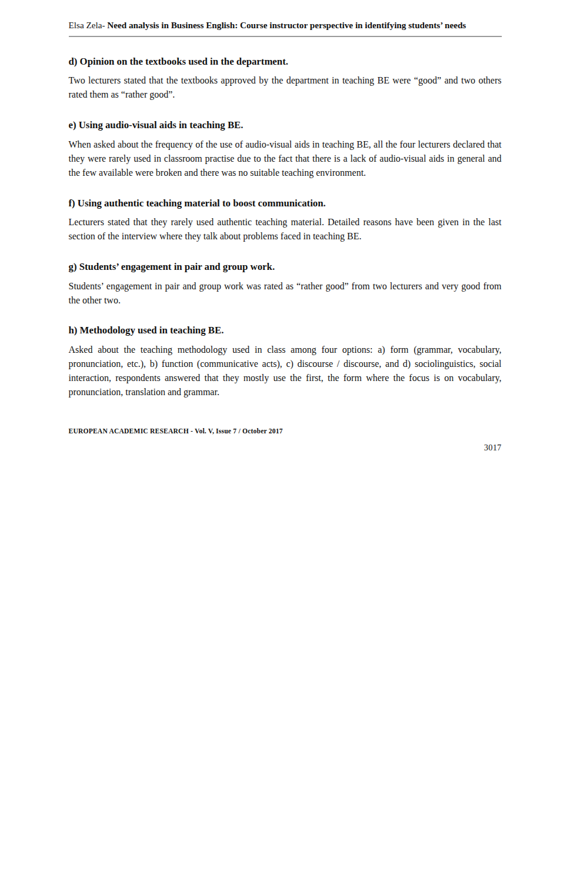Elsa Zela- Need analysis in Business English: Course instructor perspective in identifying students’ needs
d) Opinion on the textbooks used in the department.
Two lecturers stated that the textbooks approved by the department in teaching BE were “good” and two others rated them as “rather good”.
e) Using audio-visual aids in teaching BE.
When asked about the frequency of the use of audio-visual aids in teaching BE, all the four lecturers declared that they were rarely used in classroom practise due to the fact that there is a lack of audio-visual aids in general and the few available were broken and there was no suitable teaching environment.
f) Using authentic teaching material to boost communication.
Lecturers stated that they rarely used authentic teaching material. Detailed reasons have been given in the last section of the interview where they talk about problems faced in teaching BE.
g) Students’ engagement in pair and group work.
Students’ engagement in pair and group work was rated as “rather good” from two lecturers and very good from the other two.
h) Methodology used in teaching BE.
Asked about the teaching methodology used in class among four options: a) form (grammar, vocabulary, pronunciation, etc.), b) function (communicative acts), c) discourse / discourse, and d) sociolinguistics, social interaction, respondents answered that they mostly use the first, the form where the focus is on vocabulary, pronunciation, translation and grammar.
EUROPEAN ACADEMIC RESEARCH - Vol. V, Issue 7 / October 2017
3017